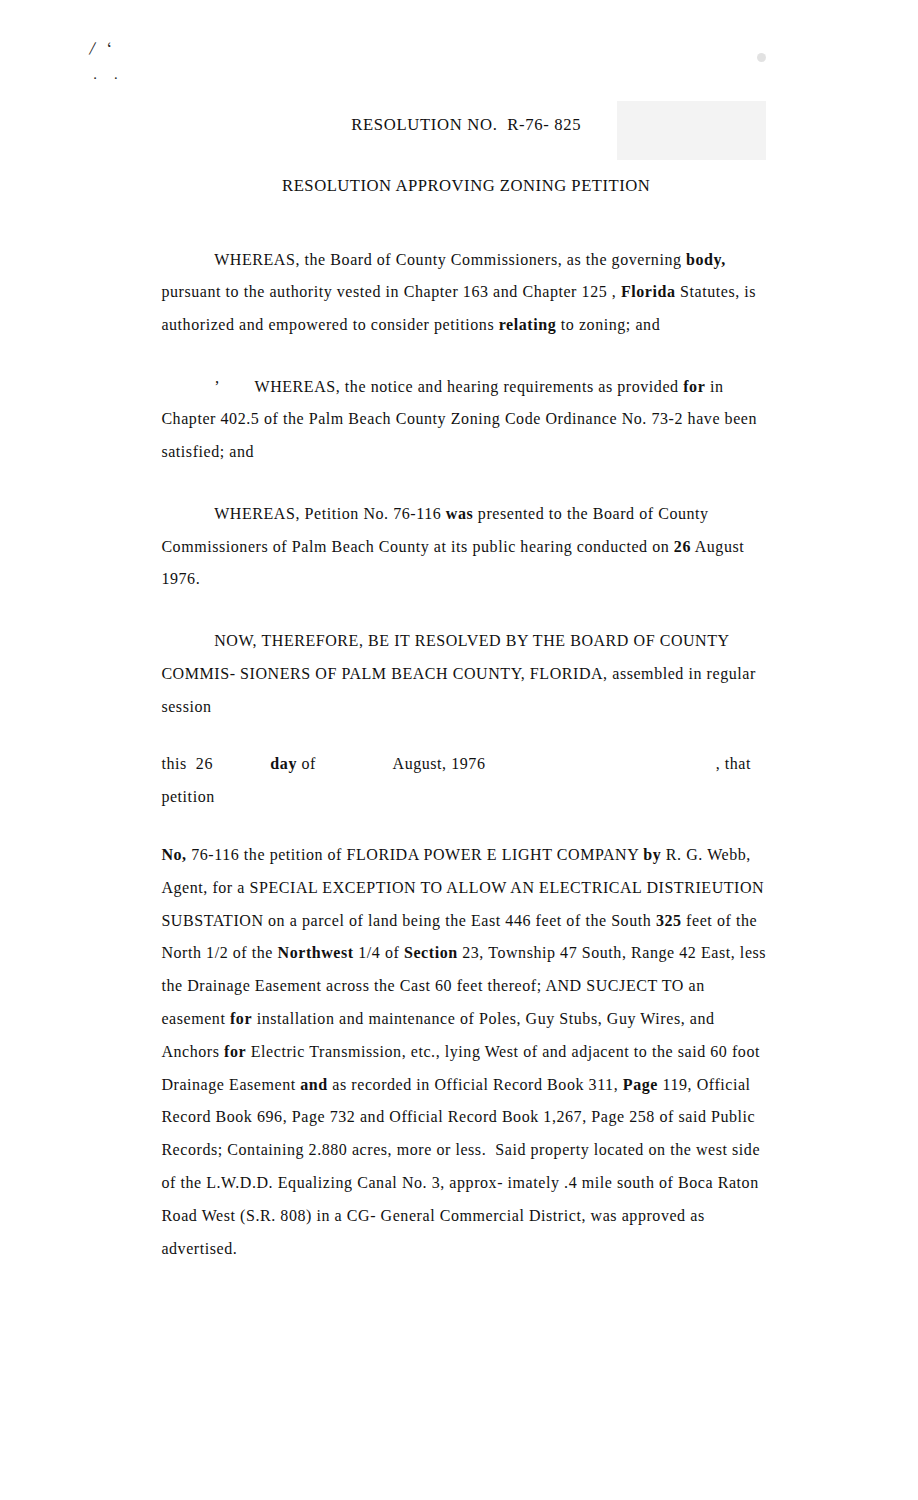⁄‘ . .
RESOLUTION NO. R-76- 825
RESOLUTION APPROVING ZONING PETITION
WHEREAS, the Board of County Commissioners, as the governing body, pursuant to the authority vested in Chapter 163 and Chapter 125 , Florida Statutes, is authorized and empowered to consider petitions relating to zoning; and
’WHEREAS, the notice and hearing requirements as provided for in Chapter 402.5 of the Palm Beach County Zoning Code Ordinance No. 73-2 have been satisfied; and
WHEREAS, Petition No. 76-116 was presented to the Board of County Commissioners of Palm Beach County at its public hearing conducted on 26 August 1976.
NOW, THEREFORE, BE IT RESOLVED BY THE BOARD OF COUNTY COMMIS- SIONERS OF PALM BEACH COUNTY, FLORIDA, assembled in regular session
this 26 day of August, 1976 , that petition
No, 76-116 the petition of FLORIDA POWER E LIGHT COMPANY by R. G. Webb, Agent, for a SPECIAL EXCEPTION TO ALLOW AN ELECTRICAL DISTRIEUTION SUBSTATION on a parcel of land being the East 446 feet of the South 325 feet of the North 1/2 of the Northwest 1/4 of Section 23, Township 47 South, Range 42 East, less the Drainage Easement across the Cast 60 feet thereof; AND SUCJECT TO an easement for installation and maintenance of Poles, Guy Stubs, Guy Wires, and Anchors for Electric Transmission, etc., lying West of and adjacent to the said 60 foot Drainage Easement and as recorded in Official Record Book 311, Page 119, Official Record Book 696, Page 732 and Official Record Book 1,267, Page 258 of said Public Records; Containing 2.880 acres, more or less. Said property located on the west side of the L.W.D.D. Equalizing Canal No. 3, approx- imately .4 mile south of Boca Raton Road West (S.R. 808) in a CG- General Commercial District, was approved as advertised.